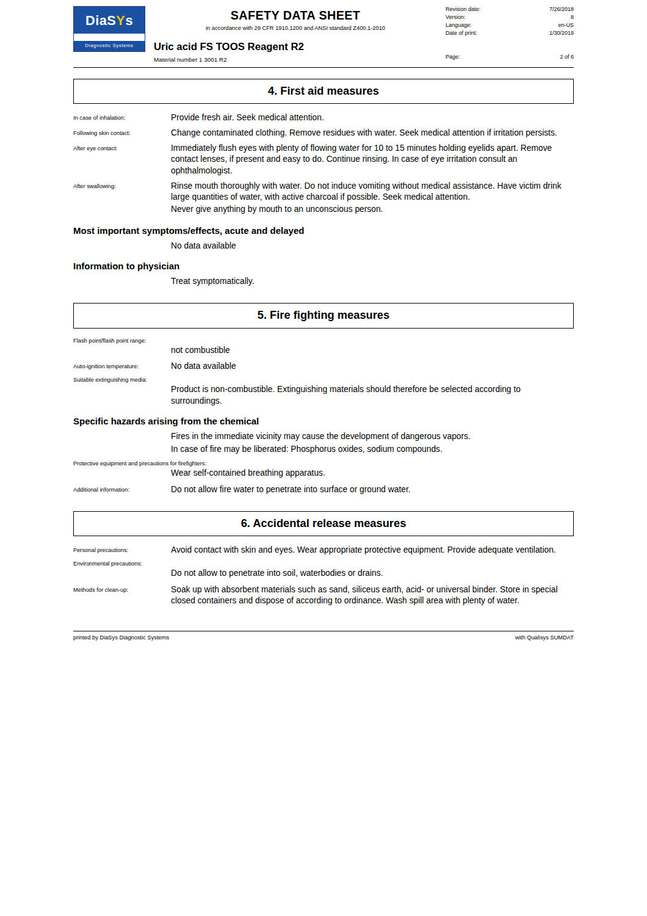DiaSYs
Diagnostic Systems
SAFETY DATA SHEET
in accordance with 29 CFR 1910.1200 and ANSI standard Z400.1-2010
Uric acid FS TOOS Reagent R2
Material number 1 3001 R2
| Revision date: | 7/26/2018 |
| Version: | 8 |
| Language: | en-US |
| Date of print: | 1/30/2019 |
| Page: | 2 of 6 |
4. First aid measures
In case of inhalation:
Provide fresh air. Seek medical attention.
Following skin contact:
Change contaminated clothing. Remove residues with water. Seek medical attention if irritation persists.
After eye contact:
Immediately flush eyes with plenty of flowing water for 10 to 15 minutes holding eyelids apart. Remove contact lenses, if present and easy to do. Continue rinsing. In case of eye irritation consult an ophthalmologist.
After swallowing:
Rinse mouth thoroughly with water. Do not induce vomiting without medical assistance. Have victim drink large quantities of water, with active charcoal if possible. Seek medical attention.
Never give anything by mouth to an unconscious person.
Most important symptoms/effects, acute and delayed
No data available
Information to physician
Treat symptomatically.
5. Fire fighting measures
Flash point/flash point range:
not combustible
Auto-ignition temperature:
No data available
Suitable extinguishing media:
Product is non-combustible. Extinguishing materials should therefore be selected according to surroundings.
Specific hazards arising from the chemical
Fires in the immediate vicinity may cause the development of dangerous vapors.
In case of fire may be liberated: Phosphorus oxides, sodium compounds.
Protective equipment and precautions for firefighters:
Wear self-contained breathing apparatus.
Additional information:
Do not allow fire water to penetrate into surface or ground water.
6. Accidental release measures
Personal precautions:
Avoid contact with skin and eyes. Wear appropriate protective equipment. Provide adequate ventilation.
Environmental precautions:
Do not allow to penetrate into soil, waterbodies or drains.
Methods for clean-up:
Soak up with absorbent materials such as sand, siliceus earth, acid- or universal binder. Store in special closed containers and dispose of according to ordinance. Wash spill area with plenty of water.
printed by DiaSys Diagnostic Systems with Qualisys SUMDAT